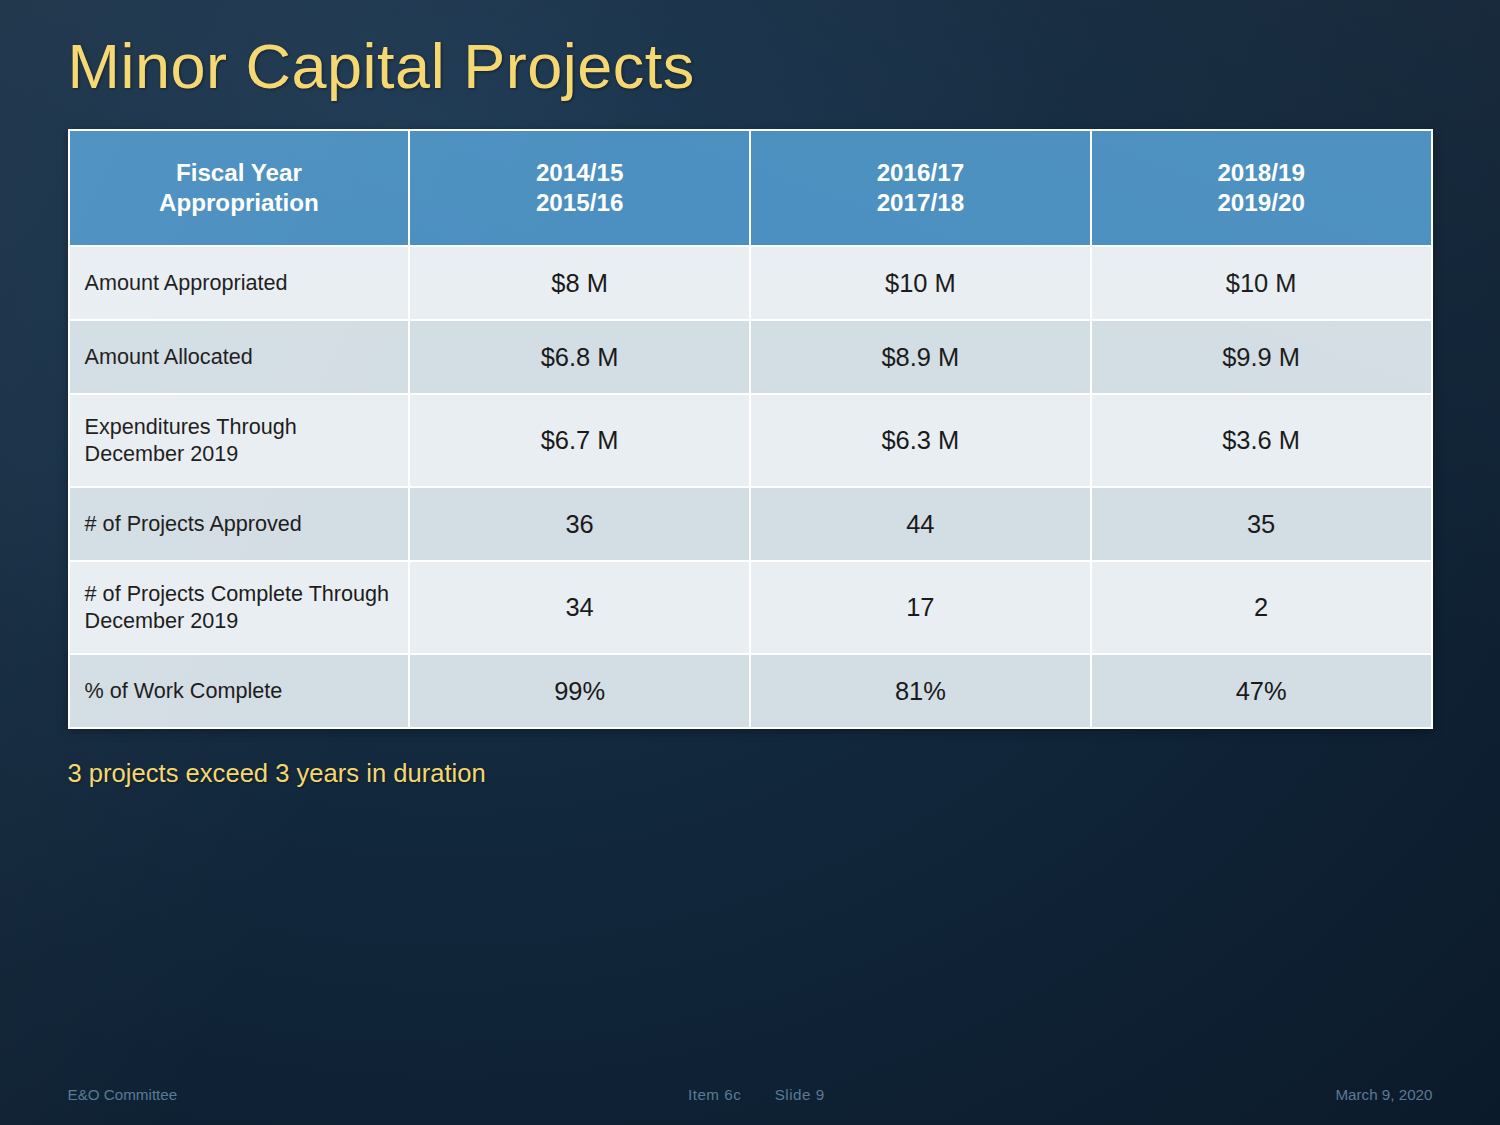Minor Capital Projects
| Fiscal Year Appropriation | 2014/15 2015/16 | 2016/17 2017/18 | 2018/19 2019/20 |
| --- | --- | --- | --- |
| Amount Appropriated | $8 M | $10 M | $10 M |
| Amount Allocated | $6.8 M | $8.9 M | $9.9 M |
| Expenditures Through December 2019 | $6.7 M | $6.3 M | $3.6 M |
| # of Projects Approved | 36 | 44 | 35 |
| # of Projects Complete Through December 2019 | 34 | 17 | 2 |
| % of Work Complete | 99% | 81% | 47% |
3 projects exceed 3 years in duration
E&O Committee Item 6c Slide 9 March 9, 2020